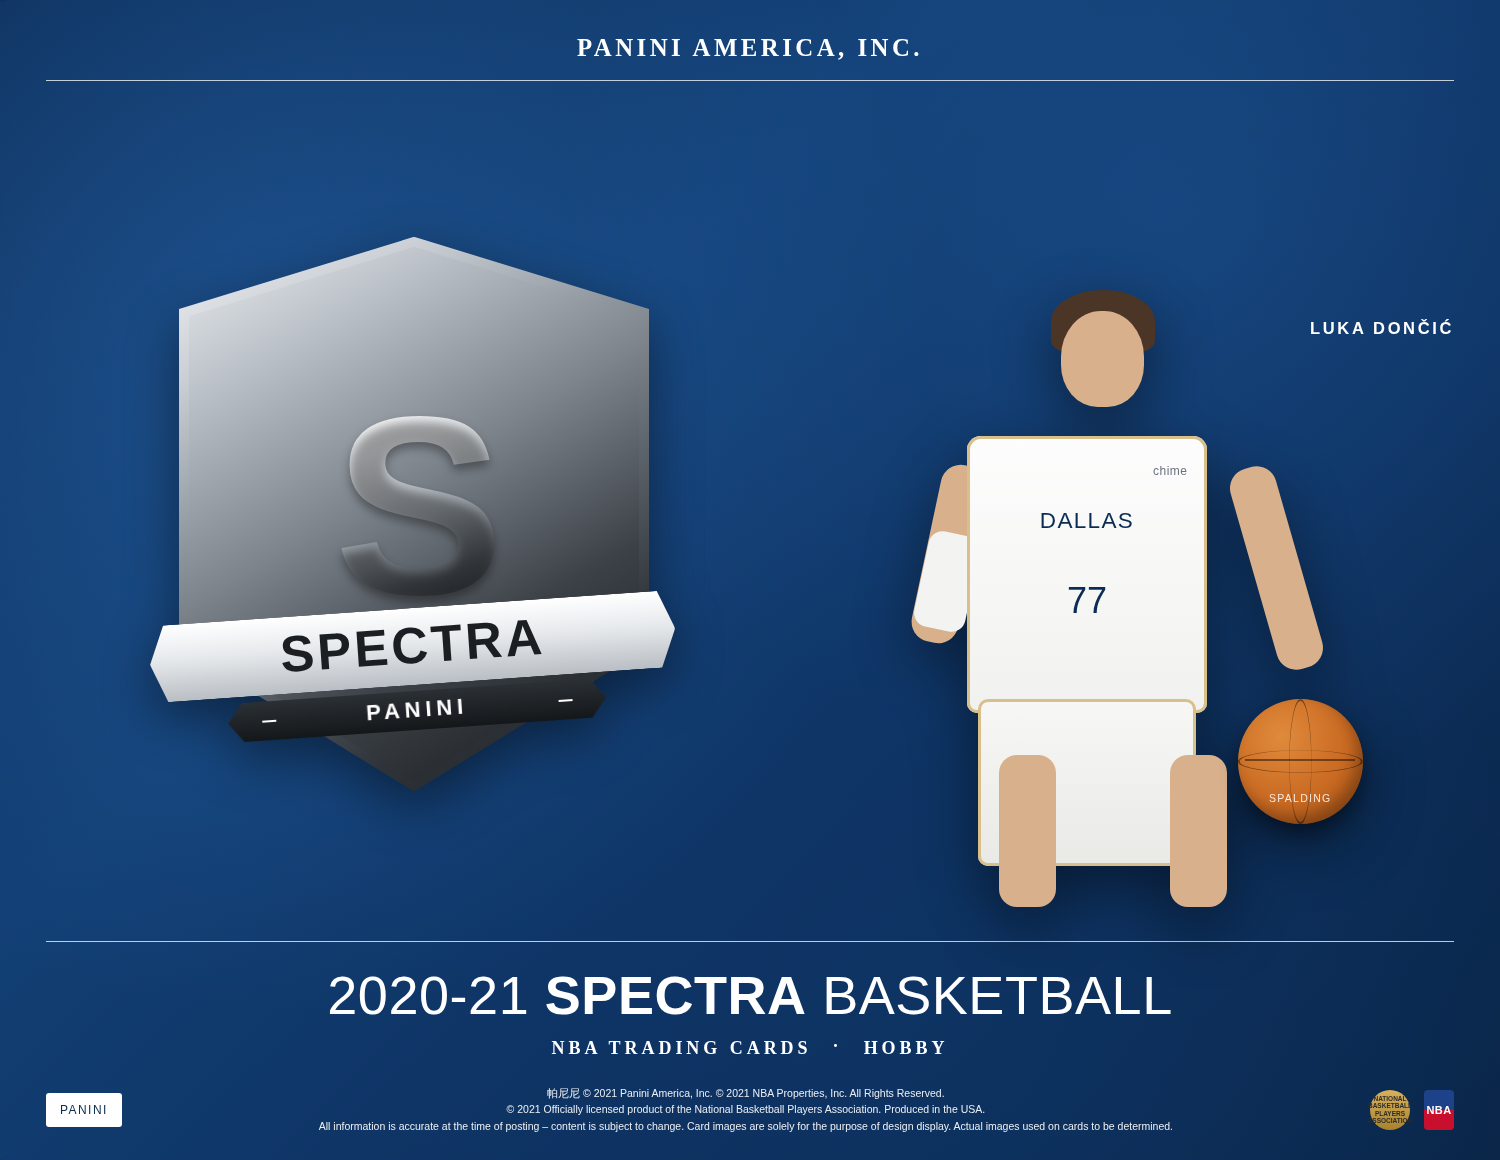Panini America, Inc.
S
SPECTRA
PANINI
Luka Dončić
chime DALLAS 77
SPALDING
2020-21 SPECTRA BASKETBALL
NBA Trading Cards · Hobby
PANINI
帕尼尼 © 2021 Panini America, Inc. © 2021 NBA Properties, Inc. All Rights Reserved.
© 2021 Officially licensed product of the National Basketball Players Association. Produced in the USA.
All information is accurate at the time of posting – content is subject to change. Card images are solely for the purpose of design display. Actual images used on cards to be determined.
NATIONAL BASKETBALL PLAYERS ASSOCIATION NBA